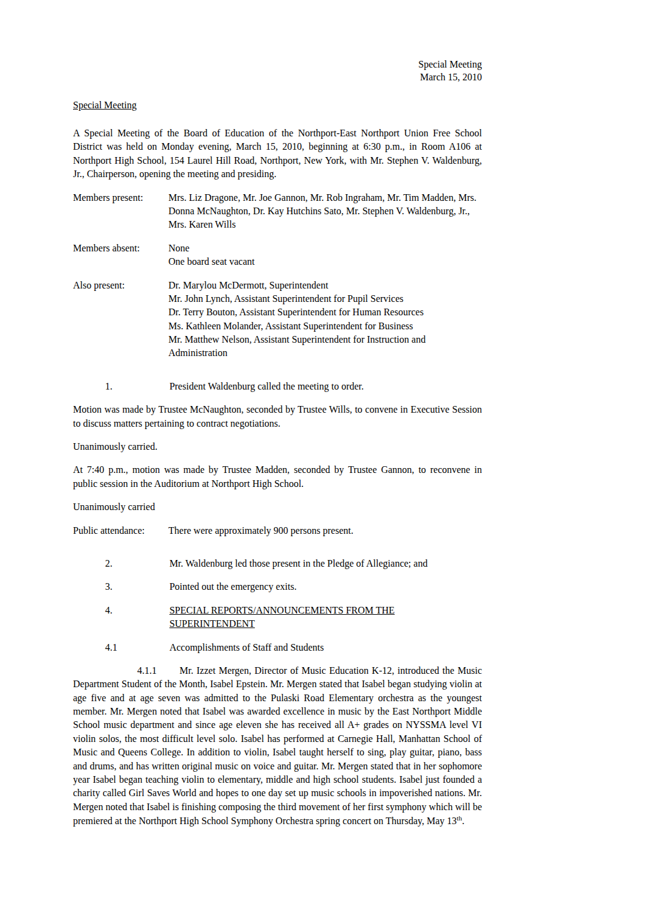Special Meeting
March 15, 2010
Special Meeting
A Special Meeting of the Board of Education of the Northport-East Northport Union Free School District was held on Monday evening, March 15, 2010, beginning at 6:30 p.m., in Room A106 at Northport High School, 154 Laurel Hill Road, Northport, New York, with Mr. Stephen V. Waldenburg, Jr., Chairperson, opening the meeting and presiding.
| Members present: | Mrs. Liz Dragone, Mr. Joe Gannon, Mr. Rob Ingraham, Mr. Tim Madden, Mrs. Donna McNaughton, Dr. Kay Hutchins Sato, Mr. Stephen V. Waldenburg, Jr., Mrs. Karen Wills |
| Members absent: | None One board seat vacant |
| Also present: | Dr. Marylou McDermott, Superintendent Mr. John Lynch, Assistant Superintendent for Pupil Services Dr. Terry Bouton, Assistant Superintendent for Human Resources Ms. Kathleen Molander, Assistant Superintendent for Business Mr. Matthew Nelson, Assistant Superintendent for Instruction and Administration |
1.
President Waldenburg called the meeting to order.
Motion was made by Trustee McNaughton, seconded by Trustee Wills, to convene in Executive Session to discuss matters pertaining to contract negotiations.
Unanimously carried.
At 7:40 p.m., motion was made by Trustee Madden, seconded by Trustee Gannon, to reconvene in public session in the Auditorium at Northport High School.
Unanimously carried
| Public attendance: | There were approximately 900 persons present. |
2.
Mr. Waldenburg led those present in the Pledge of Allegiance; and
3.
Pointed out the emergency exits.
4.
SPECIAL REPORTS/ANNOUNCEMENTS FROM THE SUPERINTENDENT
4.1
Accomplishments of Staff and Students
4.1.1 Mr. Izzet Mergen, Director of Music Education K-12, introduced the Music Department Student of the Month, Isabel Epstein. Mr. Mergen stated that Isabel began studying violin at age five and at age seven was admitted to the Pulaski Road Elementary orchestra as the youngest member. Mr. Mergen noted that Isabel was awarded excellence in music by the East Northport Middle School music department and since age eleven she has received all A+ grades on NYSSMA level VI violin solos, the most difficult level solo. Isabel has performed at Carnegie Hall, Manhattan School of Music and Queens College. In addition to violin, Isabel taught herself to sing, play guitar, piano, bass and drums, and has written original music on voice and guitar. Mr. Mergen stated that in her sophomore year Isabel began teaching violin to elementary, middle and high school students. Isabel just founded a charity called Girl Saves World and hopes to one day set up music schools in impoverished nations. Mr. Mergen noted that Isabel is finishing composing the third movement of her first symphony which will be premiered at the Northport High School Symphony Orchestra spring concert on Thursday, May 13th.